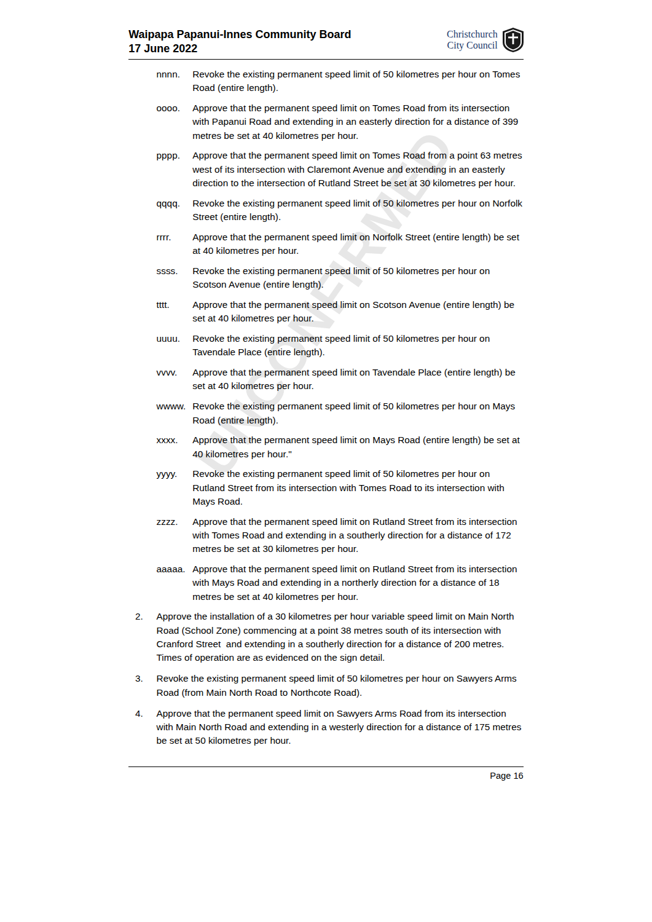UNCONFIRMED
Waipapa Papanui-Innes Community Board
17 June 2022
Christchurch City Council
nnnn. Revoke the existing permanent speed limit of 50 kilometres per hour on Tomes Road (entire length).
oooo. Approve that the permanent speed limit on Tomes Road from its intersection with Papanui Road and extending in an easterly direction for a distance of 399 metres be set at 40 kilometres per hour.
pppp. Approve that the permanent speed limit on Tomes Road from a point 63 metres west of its intersection with Claremont Avenue and extending in an easterly direction to the intersection of Rutland Street be set at 30 kilometres per hour.
qqqq. Revoke the existing permanent speed limit of 50 kilometres per hour on Norfolk Street (entire length).
rrrr. Approve that the permanent speed limit on Norfolk Street (entire length) be set at 40 kilometres per hour.
ssss. Revoke the existing permanent speed limit of 50 kilometres per hour on Scotson Avenue (entire length).
tttt. Approve that the permanent speed limit on Scotson Avenue (entire length) be set at 40 kilometres per hour.
uuuu. Revoke the existing permanent speed limit of 50 kilometres per hour on Tavendale Place (entire length).
vvvv. Approve that the permanent speed limit on Tavendale Place (entire length) be set at 40 kilometres per hour.
wwww. Revoke the existing permanent speed limit of 50 kilometres per hour on Mays Road (entire length).
xxxx. Approve that the permanent speed limit on Mays Road (entire length) be set at 40 kilometres per hour."
yyyy. Revoke the existing permanent speed limit of 50 kilometres per hour on Rutland Street from its intersection with Tomes Road to its intersection with Mays Road.
zzzz. Approve that the permanent speed limit on Rutland Street from its intersection with Tomes Road and extending in a southerly direction for a distance of 172 metres be set at 30 kilometres per hour.
aaaaa. Approve that the permanent speed limit on Rutland Street from its intersection with Mays Road and extending in a northerly direction for a distance of 18 metres be set at 40 kilometres per hour.
Approve the installation of a 30 kilometres per hour variable speed limit on Main North Road (School Zone) commencing at a point 38 metres south of its intersection with Cranford Street and extending in a southerly direction for a distance of 200 metres. Times of operation are as evidenced on the sign detail.
Revoke the existing permanent speed limit of 50 kilometres per hour on Sawyers Arms Road (from Main North Road to Northcote Road).
Approve that the permanent speed limit on Sawyers Arms Road from its intersection with Main North Road and extending in a westerly direction for a distance of 175 metres be set at 50 kilometres per hour.
Page 16